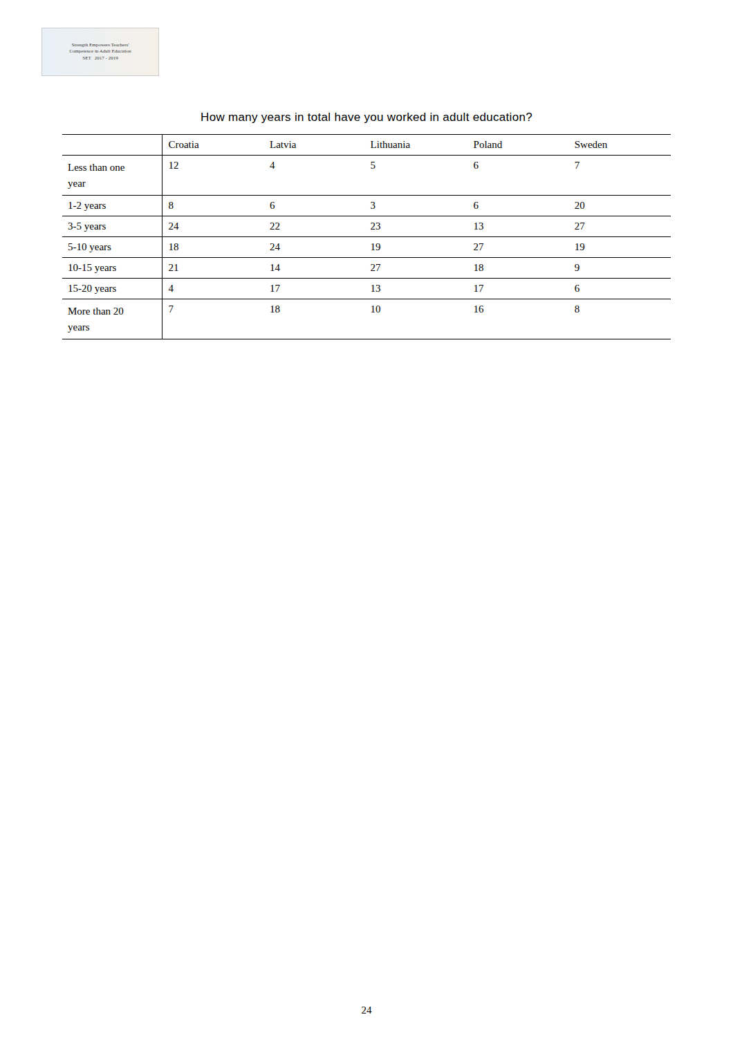Strength Empowers Teachers'
Competence in Adult Education
SET 2017 - 2019
How many years in total have you worked in adult education?
| | Croatia | Latvia | Lithuania | Poland | Sweden |
| --- | --- | --- | --- | --- | --- |
| Less than one year | 12 | 4 | 5 | 6 | 7 |
| 1-2 years | 8 | 6 | 3 | 6 | 20 |
| 3-5 years | 24 | 22 | 23 | 13 | 27 |
| 5-10 years | 18 | 24 | 19 | 27 | 19 |
| 10-15 years | 21 | 14 | 27 | 18 | 9 |
| 15-20 years | 4 | 17 | 13 | 17 | 6 |
| More than 20 years | 7 | 18 | 10 | 16 | 8 |
24